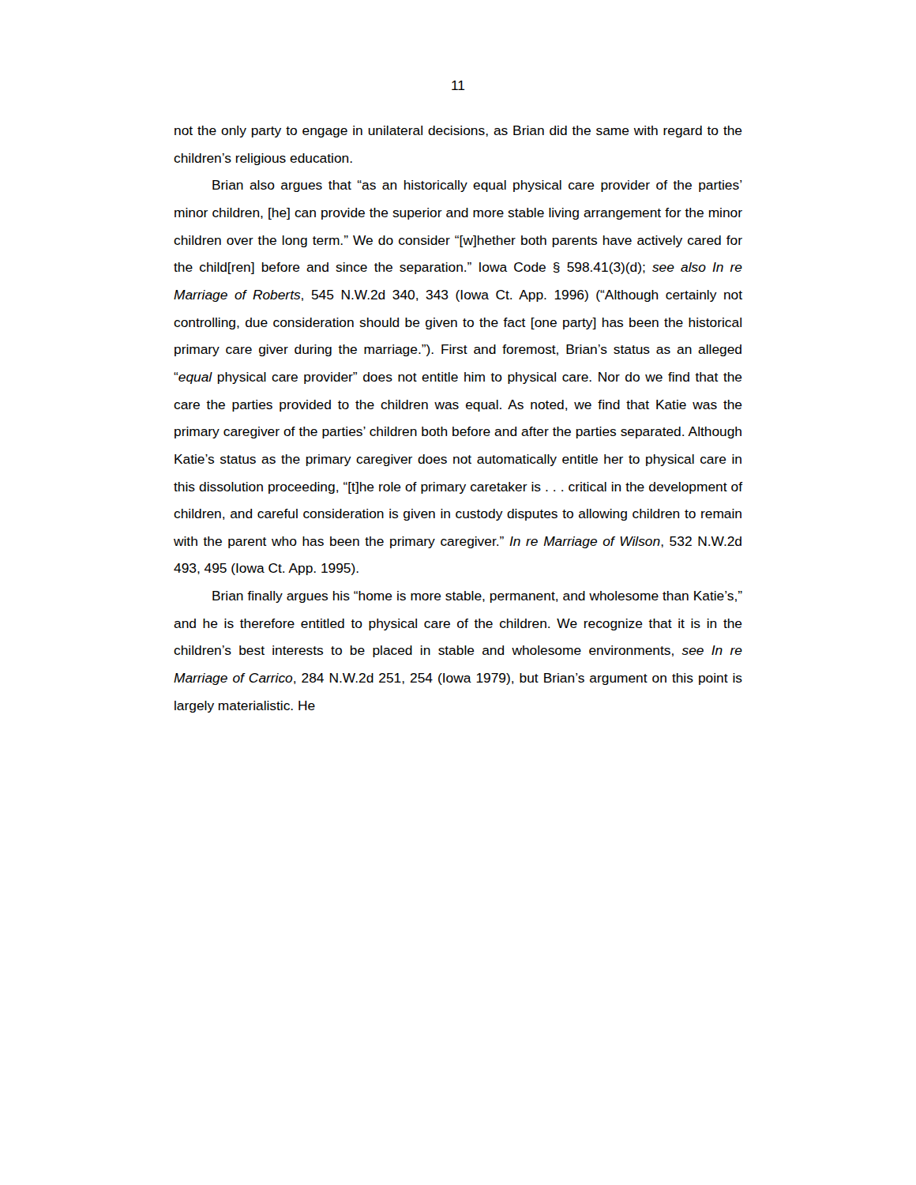11
not the only party to engage in unilateral decisions, as Brian did the same with regard to the children’s religious education.
Brian also argues that “as an historically equal physical care provider of the parties’ minor children, [he] can provide the superior and more stable living arrangement for the minor children over the long term.” We do consider “[w]hether both parents have actively cared for the child[ren] before and since the separation.” Iowa Code § 598.41(3)(d); see also In re Marriage of Roberts, 545 N.W.2d 340, 343 (Iowa Ct. App. 1996) (“Although certainly not controlling, due consideration should be given to the fact [one party] has been the historical primary care giver during the marriage.”). First and foremost, Brian’s status as an alleged “equal physical care provider” does not entitle him to physical care. Nor do we find that the care the parties provided to the children was equal. As noted, we find that Katie was the primary caregiver of the parties’ children both before and after the parties separated. Although Katie’s status as the primary caregiver does not automatically entitle her to physical care in this dissolution proceeding, “[t]he role of primary caretaker is . . . critical in the development of children, and careful consideration is given in custody disputes to allowing children to remain with the parent who has been the primary caregiver.” In re Marriage of Wilson, 532 N.W.2d 493, 495 (Iowa Ct. App. 1995).
Brian finally argues his “home is more stable, permanent, and wholesome than Katie’s,” and he is therefore entitled to physical care of the children. We recognize that it is in the children’s best interests to be placed in stable and wholesome environments, see In re Marriage of Carrico, 284 N.W.2d 251, 254 (Iowa 1979), but Brian’s argument on this point is largely materialistic. He